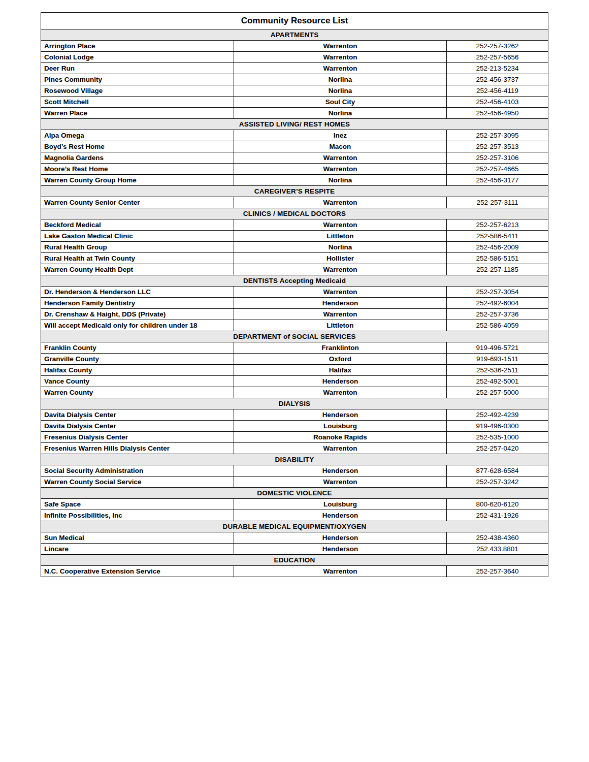Community Resource List
| APARTMENTS |
| --- |
| Arrington Place | Warrenton | 252-257-3262 |
| Colonial Lodge | Warrenton | 252-257-5656 |
| Deer Run | Warrenton | 252-213-5234 |
| Pines Community | Norlina | 252-456-3737 |
| Rosewood Village | Norlina | 252-456-4119 |
| Scott Mitchell | Soul City | 252-456-4103 |
| Warren Place | Norlina | 252-456-4950 |
| ASSISTED LIVING/ REST HOMES |
| Alpa Omega | Inez | 252-257-3095 |
| Boyd’s Rest Home | Macon | 252-257-3513 |
| Magnolia Gardens | Warrenton | 252-257-3106 |
| Moore’s Rest Home | Warrenton | 252-257-4665 |
| Warren County Group Home | Norlina | 252-456-3177 |
| CAREGIVER’S RESPITE |
| Warren County Senior Center | Warrenton | 252-257-3111 |
| CLINICS / MEDICAL DOCTORS |
| Beckford Medical | Warrenton | 252-257-6213 |
| Lake Gaston Medical Clinic | Littleton | 252-586-5411 |
| Rural Health Group | Norlina | 252-456-2009 |
| Rural Health at Twin County | Hollister | 252-586-5151 |
| Warren County Health Dept | Warrenton | 252-257-1185 |
| DENTISTS Accepting Medicaid |
| Dr. Henderson & Henderson LLC | Warrenton | 252-257-3054 |
| Henderson Family Dentistry | Henderson | 252-492-6004 |
| Dr. Crenshaw & Haight, DDS (Private) | Warrenton | 252-257-3736 |
| Will accept Medicaid only for children under 18 | Littleton | 252-586-4059 |
| DEPARTMENT of SOCIAL SERVICES |
| Franklin County | Franklinton | 919-496-5721 |
| Granville County | Oxford | 919-693-1511 |
| Halifax County | Halifax | 252-536-2511 |
| Vance County | Henderson | 252-492-5001 |
| Warren County | Warrenton | 252-257-5000 |
| DIALYSIS |
| Davita Dialysis Center | Henderson | 252-492-4239 |
| Davita Dialysis Center | Louisburg | 919-496-0300 |
| Fresenius Dialysis Center | Roanoke Rapids | 252-535-1000 |
| Fresenius Warren Hills Dialysis Center | Warrenton | 252-257-0420 |
| DISABILITY |
| Social Security Administration | Henderson | 877-628-6584 |
| Warren County Social Service | Warrenton | 252-257-3242 |
| DOMESTIC VIOLENCE |
| Safe Space | Louisburg | 800-620-6120 |
| Infinite Possibilities, Inc | Henderson | 252-431-1926 |
| DURABLE MEDICAL EQUIPMENT/OXYGEN |
| Sun Medical | Henderson | 252-438-4360 |
| Lincare | Henderson | 252.433.8801 |
| EDUCATION |
| N.C. Cooperative Extension Service | Warrenton | 252-257-3640 |